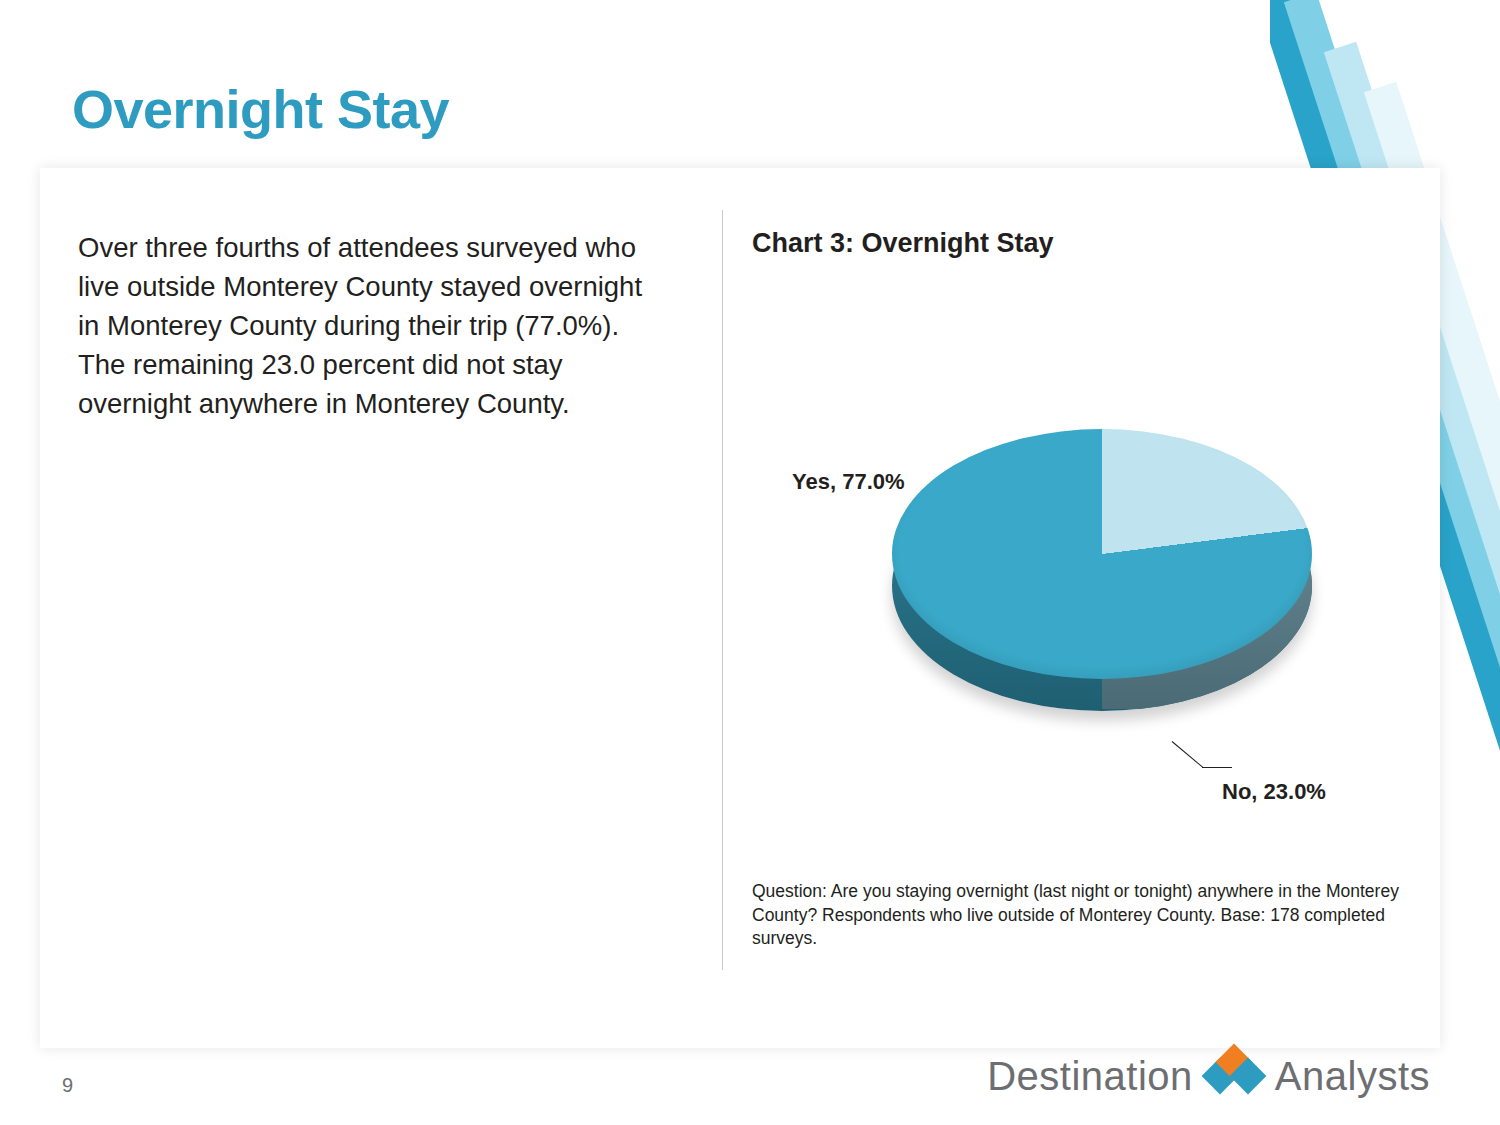Overnight Stay
Over three fourths of attendees surveyed who live outside Monterey County stayed overnight in Monterey County during their trip (77.0%). The remaining 23.0 percent did not stay overnight anywhere in Monterey County.
Chart 3: Overnight Stay
Yes, 77.0%
No, 23.0%
Question: Are you staying overnight (last night or tonight) anywhere in the Monterey County? Respondents who live outside of Monterey County. Base: 178 completed surveys.
9
Destination Analysts